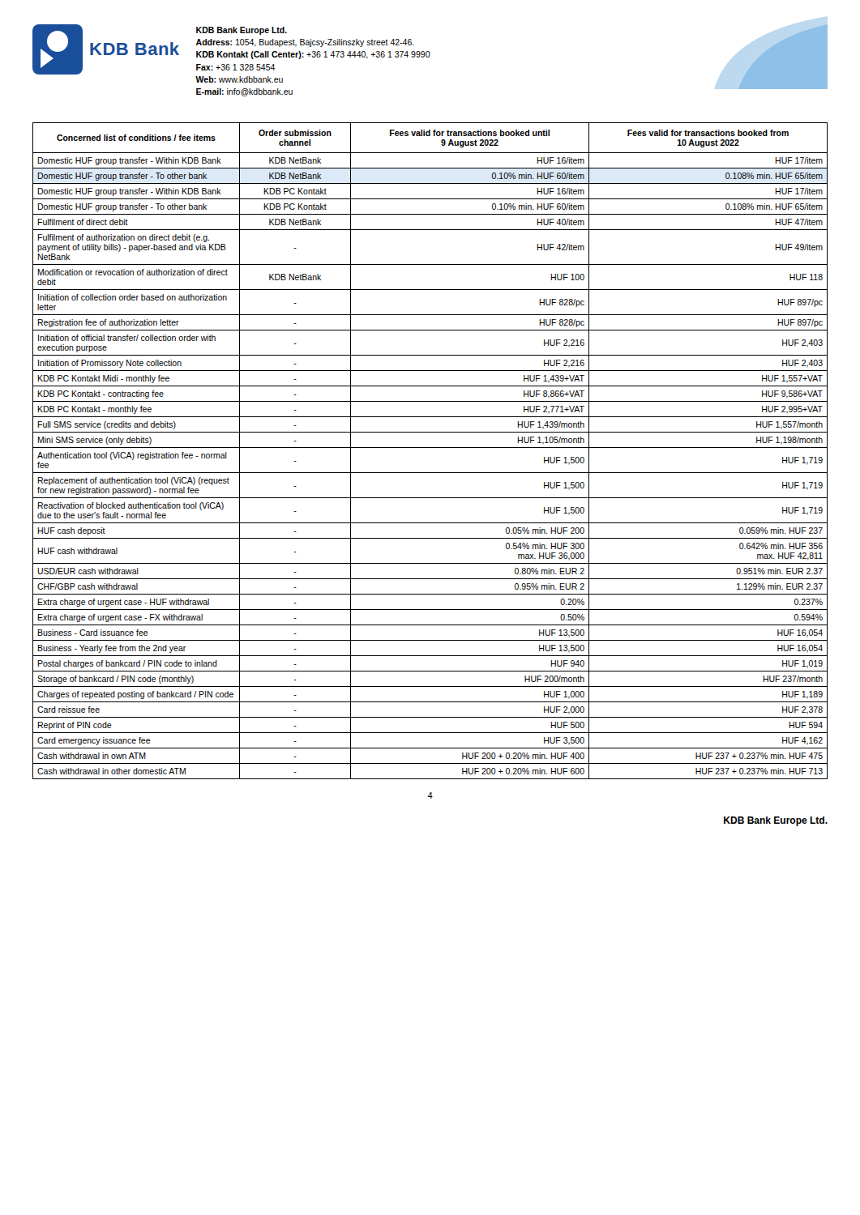KDB Bank
KDB Bank Europe Ltd.
Address: 1054, Budapest, Bajcsy-Zsilinszky street 42-46.
KDB Kontakt (Call Center): +36 1 473 4440, +36 1 374 9990
Fax: +36 1 328 5454
Web: www.kdbbank.eu
E-mail: info@kdbbank.eu
| Concerned list of conditions / fee items | Order submission channel | Fees valid for transactions booked until 9 August 2022 | Fees valid for transactions booked from 10 August 2022 |
| --- | --- | --- | --- |
| Domestic HUF group transfer - Within KDB Bank | KDB NetBank | HUF 16/item | HUF 17/item |
| Domestic HUF group transfer - To other bank | KDB NetBank | 0.10% min. HUF 60/item | 0.108% min. HUF 65/item |
| Domestic HUF group transfer - Within KDB Bank | KDB PC Kontakt | HUF 16/item | HUF 17/item |
| Domestic HUF group transfer - To other bank | KDB PC Kontakt | 0.10% min. HUF 60/item | 0.108% min. HUF 65/item |
| Fulfilment of direct debit | KDB NetBank | HUF 40/item | HUF 47/item |
| Fulfilment of authorization on direct debit (e.g. payment of utility bills) - paper-based and via KDB NetBank | - | HUF 42/item | HUF 49/item |
| Modification or revocation of authorization of direct debit | KDB NetBank | HUF 100 | HUF 118 |
| Initiation of collection order based on authorization letter | - | HUF 828/pc | HUF 897/pc |
| Registration fee of authorization letter | - | HUF 828/pc | HUF 897/pc |
| Initiation of official transfer/ collection order with execution purpose | - | HUF 2,216 | HUF 2,403 |
| Initiation of Promissory Note collection | - | HUF 2,216 | HUF 2,403 |
| KDB PC Kontakt Midi - monthly fee | - | HUF 1,439+VAT | HUF 1,557+VAT |
| KDB PC Kontakt - contracting fee | - | HUF 8,866+VAT | HUF 9,586+VAT |
| KDB PC Kontakt - monthly fee | - | HUF 2,771+VAT | HUF 2,995+VAT |
| Full SMS service (credits and debits) | - | HUF 1,439/month | HUF 1,557/month |
| Mini SMS service (only debits) | - | HUF 1,105/month | HUF 1,198/month |
| Authentication tool (ViCA) registration fee - normal fee | - | HUF 1,500 | HUF 1,719 |
| Replacement of authentication tool (ViCA) (request for new registration password) - normal fee | - | HUF 1,500 | HUF 1,719 |
| Reactivation of blocked authentication tool (ViCA) due to the user's fault - normal fee | - | HUF 1,500 | HUF 1,719 |
| HUF cash deposit | - | 0.05% min. HUF 200 | 0.059% min. HUF 237 |
| HUF cash withdrawal | - | 0.54% min. HUF 300 max. HUF 36,000 | 0.642% min. HUF 356 max. HUF 42,811 |
| USD/EUR cash withdrawal | - | 0.80% min. EUR 2 | 0.951% min. EUR 2.37 |
| CHF/GBP cash withdrawal | - | 0.95% min. EUR 2 | 1.129% min. EUR 2.37 |
| Extra charge of urgent case - HUF withdrawal | - | 0.20% | 0.237% |
| Extra charge of urgent case - FX withdrawal | - | 0.50% | 0.594% |
| Business - Card issuance fee | - | HUF 13,500 | HUF 16,054 |
| Business - Yearly fee from the 2nd year | - | HUF 13,500 | HUF 16,054 |
| Postal charges of bankcard / PIN code to inland | - | HUF 940 | HUF 1,019 |
| Storage of bankcard / PIN code (monthly) | - | HUF 200/month | HUF 237/month |
| Charges of repeated posting of bankcard / PIN code | - | HUF 1,000 | HUF 1,189 |
| Card reissue fee | - | HUF 2,000 | HUF 2,378 |
| Reprint of PIN code | - | HUF 500 | HUF 594 |
| Card emergency issuance fee | - | HUF 3,500 | HUF 4,162 |
| Cash withdrawal in own ATM | - | HUF 200 + 0.20% min. HUF 400 | HUF 237 + 0.237% min. HUF 475 |
| Cash withdrawal in other domestic ATM | - | HUF 200 + 0.20% min. HUF 600 | HUF 237 + 0.237% min. HUF 713 |
4
KDB Bank Europe Ltd.